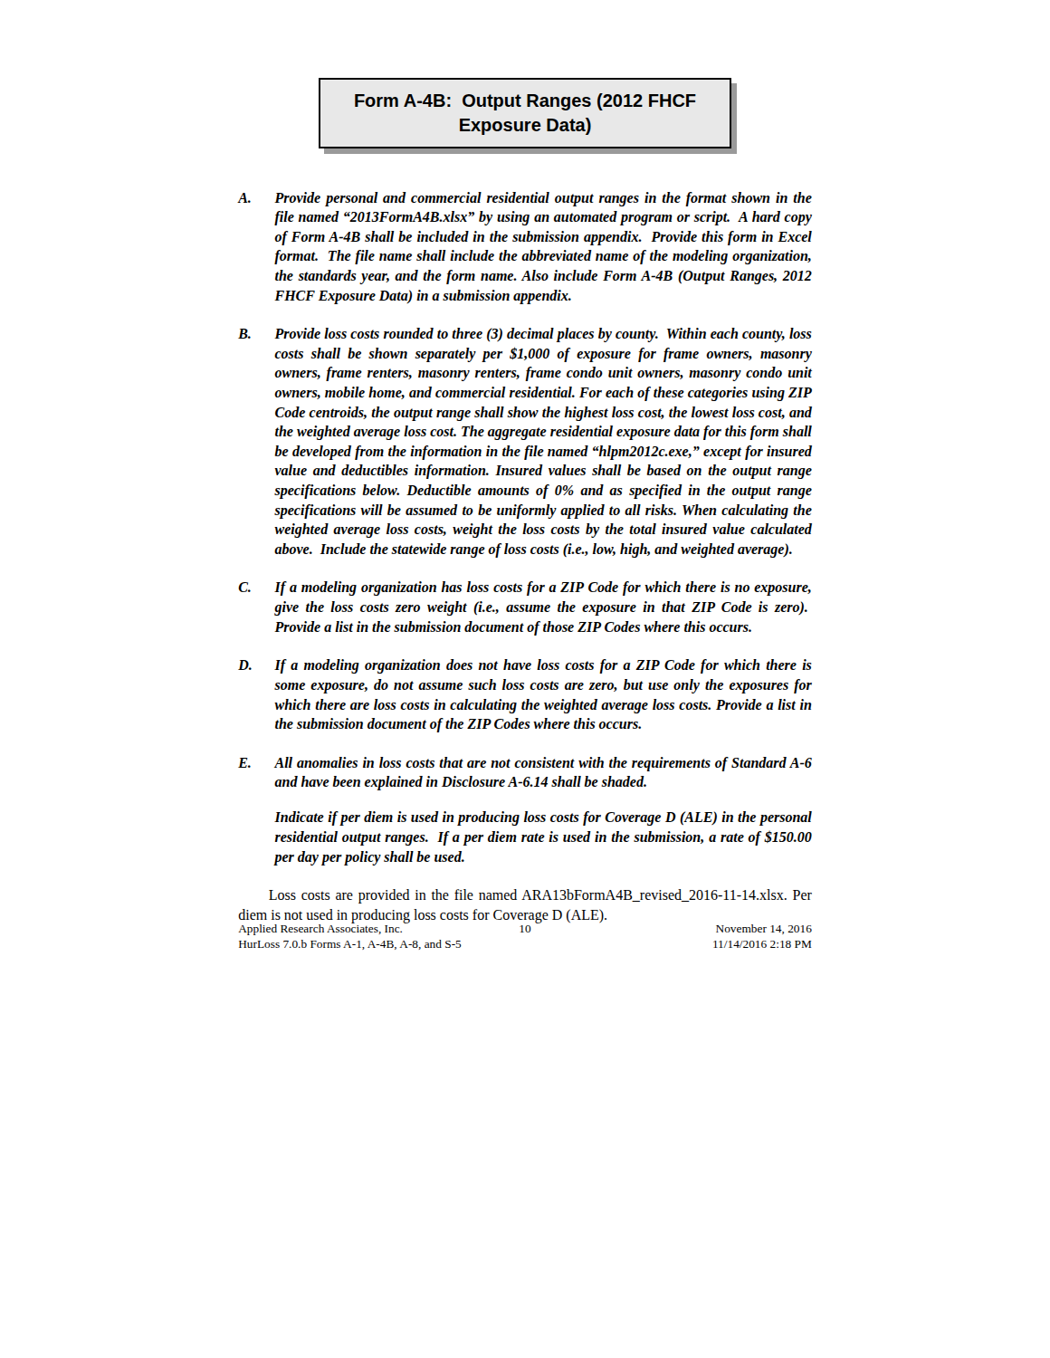Form A-4B: Output Ranges (2012 FHCF Exposure Data)
A. Provide personal and commercial residential output ranges in the format shown in the file named “2013FormA4B.xlsx” by using an automated program or script. A hard copy of Form A-4B shall be included in the submission appendix. Provide this form in Excel format. The file name shall include the abbreviated name of the modeling organization, the standards year, and the form name. Also include Form A-4B (Output Ranges, 2012 FHCF Exposure Data) in a submission appendix.
B. Provide loss costs rounded to three (3) decimal places by county. Within each county, loss costs shall be shown separately per $1,000 of exposure for frame owners, masonry owners, frame renters, masonry renters, frame condo unit owners, masonry condo unit owners, mobile home, and commercial residential. For each of these categories using ZIP Code centroids, the output range shall show the highest loss cost, the lowest loss cost, and the weighted average loss cost. The aggregate residential exposure data for this form shall be developed from the information in the file named “hlpm2012c.exe,” except for insured value and deductibles information. Insured values shall be based on the output range specifications below. Deductible amounts of 0% and as specified in the output range specifications will be assumed to be uniformly applied to all risks. When calculating the weighted average loss costs, weight the loss costs by the total insured value calculated above. Include the statewide range of loss costs (i.e., low, high, and weighted average).
C. If a modeling organization has loss costs for a ZIP Code for which there is no exposure, give the loss costs zero weight (i.e., assume the exposure in that ZIP Code is zero). Provide a list in the submission document of those ZIP Codes where this occurs.
D. If a modeling organization does not have loss costs for a ZIP Code for which there is some exposure, do not assume such loss costs are zero, but use only the exposures for which there are loss costs in calculating the weighted average loss costs. Provide a list in the submission document of the ZIP Codes where this occurs.
E.
All anomalies in loss costs that are not consistent with the requirements of Standard A-6 and have been explained in Disclosure A-6.14 shall be shaded.
Indicate if per diem is used in producing loss costs for Coverage D (ALE) in the personal residential output ranges. If a per diem rate is used in the submission, a rate of $150.00 per day per policy shall be used.
Loss costs are provided in the file named ARA13bFormA4B_revised_2016-11-14.xlsx. Per diem is not used in producing loss costs for Coverage D (ALE).
| Applied Research Associates, Inc. | 10 | November 14, 2016 |
| HurLoss 7.0.b Forms A-1, A-4B, A-8, and S-5 | | 11/14/2016 2:18 PM |